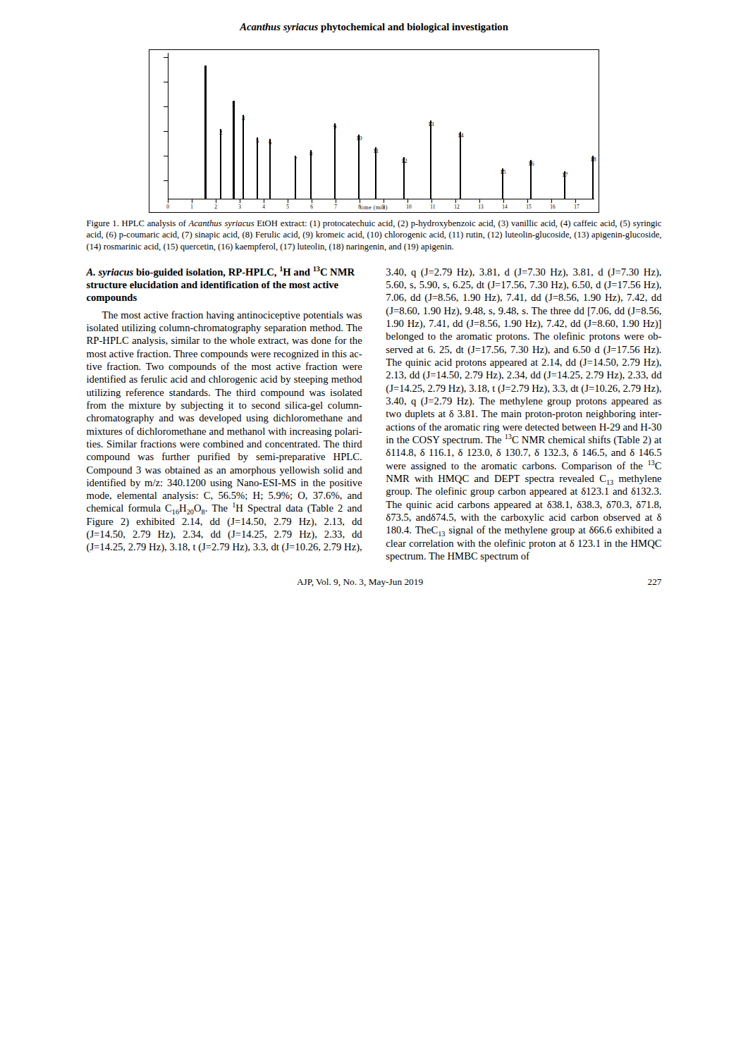Acanthus syriacus phytochemical and biological investigation
mAU
0
1
2
3
4
5
6
7
8
9
10
11
12
13
14
15
16
17
18
19
time (min)
1
2
3
4
5
6
7
8
9
10
11
12
13
14
15
16
17
18
19
Figure 1. HPLC analysis of Acanthus syriacus EtOH extract: (1) protocatechuic acid, (2) p-hydroxybenzoic acid, (3) vanillic acid, (4) caffeic acid, (5) syringic acid, (6) p-coumaric acid, (7) sinapic acid, (8) Ferulic acid, (9) kromeic acid, (10) chlorogenic acid, (11) rutin, (12) luteolin-glucoside, (13) apigenin-glucoside, (14) rosmarinic acid, (15) quercetin, (16) kaempferol, (17) luteolin, (18) naringenin, and (19) apigenin.
A. syriacus bio-guided isolation, RP-HPLC, 1H and 13C NMR structure elucidation and identification of the most active compounds
The most active fraction having antinociceptive potentials was isolated utilizing column-chromatography separation method. The RP-HPLC analysis, similar to the whole extract, was done for the most active fraction. Three compounds were recognized in this active fraction. Two compounds of the most active fraction were identified as ferulic acid and chlorogenic acid by steeping method utilizing reference standards. The third compound was isolated from the mixture by subjecting it to second silica-gel column-chromatography and was developed using dichloromethane and mixtures of dichloromethane and methanol with increasing polarities. Similar fractions were combined and concentrated. The third compound was further purified by semi-preparative HPLC. Compound 3 was obtained as an amorphous yellowish solid and identified by m/z: 340.1200 using Nano-ESI-MS in the positive mode, elemental analysis: C, 56.5%; H; 5.9%; O, 37.6%, and chemical formula C16H20O8. The 1H Spectral data (Table 2 and Figure 2) exhibited 2.14, dd (J=14.50, 2.79 Hz), 2.13, dd (J=14.50, 2.79 Hz), 2.34, dd (J=14.25, 2.79 Hz), 2.33, dd (J=14.25, 2.79 Hz), 3.18, t (J=2.79 Hz), 3.3, dt (J=10.26, 2.79 Hz), 3.40, q (J=2.79 Hz), 3.81, d (J=7.30 Hz), 3.81, d (J=7.30 Hz), 5.60, s, 5.90, s, 6.25, dt (J=17.56, 7.30 Hz), 6.50, d (J=17.56 Hz), 7.06, dd (J=8.56, 1.90 Hz), 7.41, dd (J=8.56, 1.90 Hz), 7.42, dd (J=8.60, 1.90 Hz), 9.48, s, 9.48, s. The three dd [7.06, dd (J=8.56, 1.90 Hz), 7.41, dd (J=8.56, 1.90 Hz), 7.42, dd (J=8.60, 1.90 Hz)] belonged to the aromatic protons. The olefinic protons were observed at 6. 25, dt (J=17.56, 7.30 Hz), and 6.50 d (J=17.56 Hz). The quinic acid protons appeared at 2.14, dd (J=14.50, 2.79 Hz), 2.13, dd (J=14.50, 2.79 Hz), 2.34, dd (J=14.25, 2.79 Hz), 2.33, dd (J=14.25, 2.79 Hz), 3.18, t (J=2.79 Hz), 3.3, dt (J=10.26, 2.79 Hz), 3.40, q (J=2.79 Hz). The methylene group protons appeared as two duplets at δ 3.81. The main proton-proton neighboring interactions of the aromatic ring were detected between H-29 and H-30 in the COSY spectrum. The 13C NMR chemical shifts (Table 2) at δ114.8, δ 116.1, δ 123.0, δ 130.7, δ 132.3, δ 146.5, and δ 146.5 were assigned to the aromatic carbons. Comparison of the 13C NMR with HMQC and DEPT spectra revealed C13 methylene group. The olefinic group carbon appeared at δ123.1 and δ132.3. The quinic acid carbons appeared at δ38.1, δ38.3, δ70.3, δ71.8, δ73.5, andδ74.5, with the carboxylic acid carbon observed at δ 180.4. TheC13 signal of the methylene group at δ66.6 exhibited a clear correlation with the olefinic proton at δ 123.1 in the HMQC spectrum. The HMBC spectrum of
AJP, Vol. 9, No. 3, May-Jun 2019
227